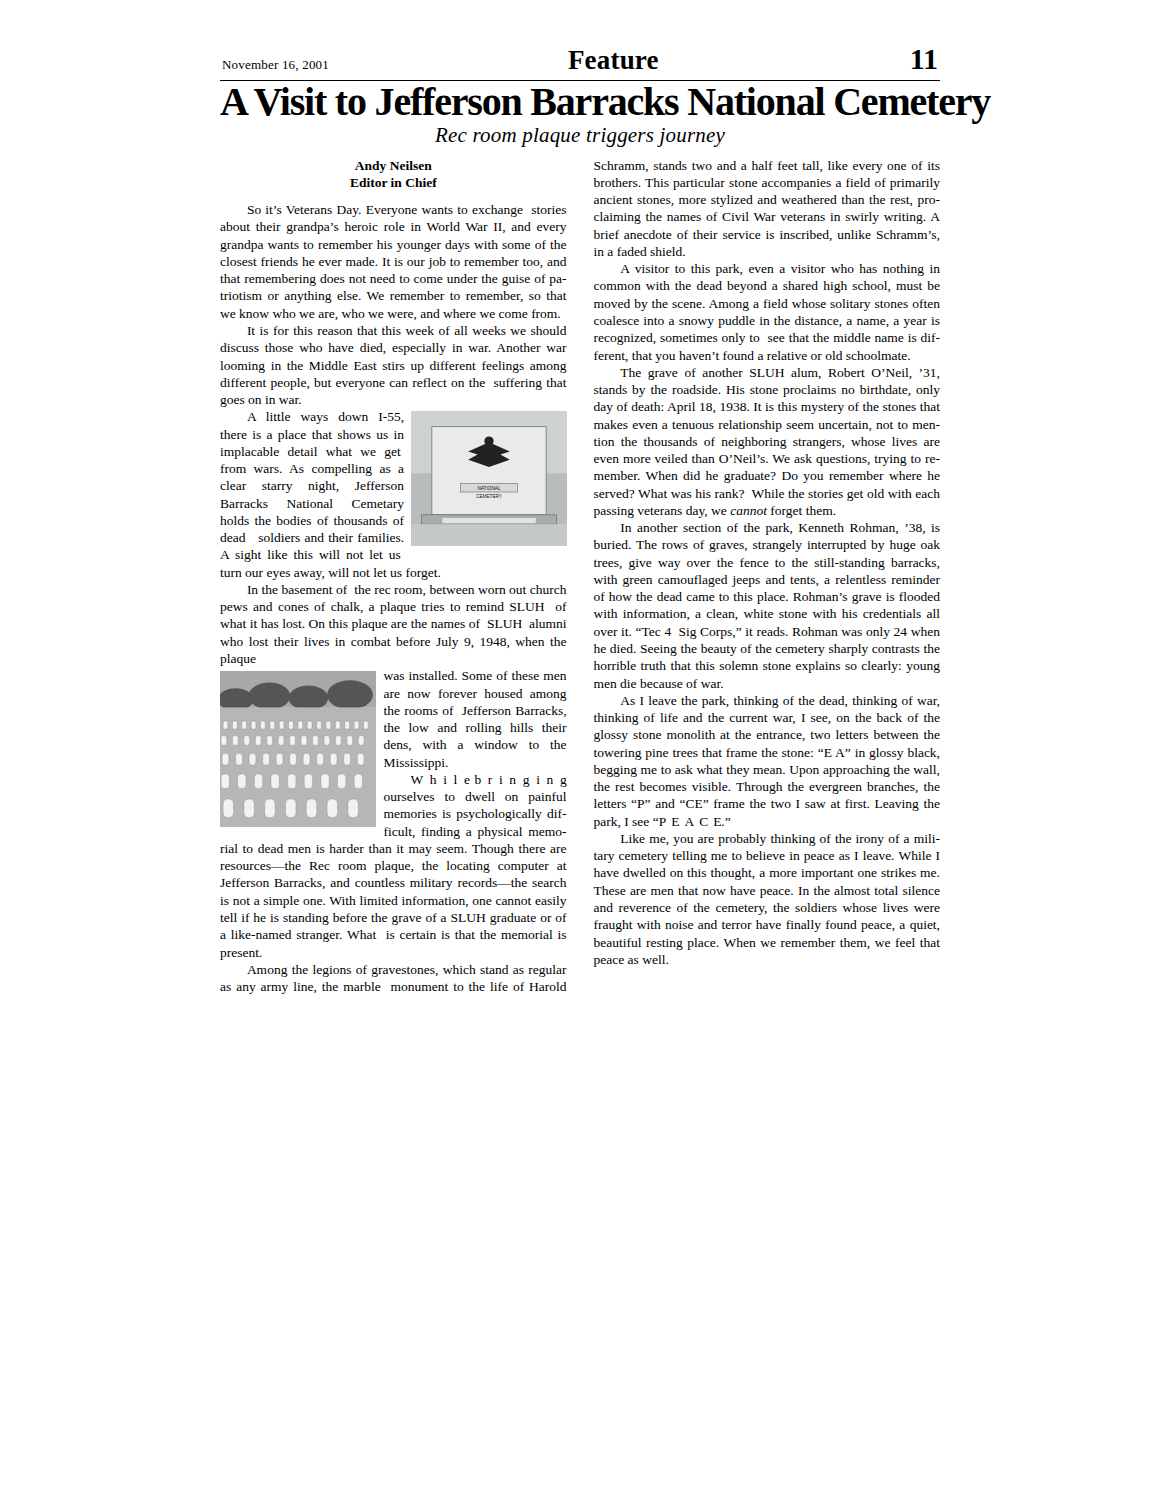November 16, 2001
Feature
11
A Visit to Jefferson Barracks National Cemetery
Rec room plaque triggers journey
Andy Neilsen
Editor in Chief
So it’s Veterans Day. Everyone wants to exchange stories about their grandpa’s heroic role in World War II, and every grandpa wants to remember his younger days with some of the closest friends he ever made. It is our job to remember too, and that remembering does not need to come under the guise of patriotism or anything else. We remember to remember, so that we know who we are, who we were, and where we come from.
It is for this reason that this week of all weeks we should discuss those who have died, especially in war. Another war looming in the Middle East stirs up different feelings among different people, but everyone can reflect on the suffering that goes on in war.
A little ways down I-55, there is a place that shows us in implacable detail what we get from wars. As compelling as a clear starry night, Jefferson Barracks National Cemetary holds the bodies of thousands of dead soldiers and their families. A sight like this will not let us turn our eyes away, will not let us forget.
In the basement of the rec room, between worn out church pews and cones of chalk, a plaque tries to remind SLUH of what it has lost. On this plaque are the names of SLUH alumni who lost their lives in combat before July 9, 1948, when the plaque
was installed. Some of these men are now forever housed among the rooms of Jefferson Barracks, the low and rolling hills their dens, with a window to the Mississippi.
W h i l e b r i n g i n g ourselves to dwell on painful memories is psychologically difficult, finding a physical memorial to dead men is harder than it may seem. Though there are resources—the Rec room plaque, the locating computer at Jefferson Barracks, and countless military records—the search is not a simple one. With limited information, one cannot easily tell if he is standing before the grave of a SLUH graduate or of a like-named stranger. What is certain is that the memorial is present.
Among the legions of gravestones, which stand as regular as any army line, the marble monument to the life of Harold Schramm, stands two and a half feet tall, like every one of its brothers. This particular stone accompanies a field of primarily ancient stones, more stylized and weathered than the rest, proclaiming the names of Civil War veterans in swirly writing. A brief anecdote of their service is inscribed, unlike Schramm’s, in a faded shield.
A visitor to this park, even a visitor who has nothing in common with the dead beyond a shared high school, must be moved by the scene. Among a field whose solitary stones often coalesce into a snowy puddle in the distance, a name, a year is recognized, sometimes only to see that the middle name is different, that you haven’t found a relative or old schoolmate.
The grave of another SLUH alum, Robert O’Neil, ’31, stands by the roadside. His stone proclaims no birthdate, only day of death: April 18, 1938. It is this mystery of the stones that makes even a tenuous relationship seem uncertain, not to mention the thousands of neighboring strangers, whose lives are even more veiled than O’Neil’s. We ask questions, trying to remember. When did he graduate? Do you remember where he served? What was his rank? While the stories get old with each passing veterans day, we cannot forget them.
In another section of the park, Kenneth Rohman, ’38, is buried. The rows of graves, strangely interrupted by huge oak trees, give way over the fence to the still-standing barracks, with green camouflaged jeeps and tents, a relentless reminder of how the dead came to this place. Rohman’s grave is flooded with information, a clean, white stone with his credentials all over it. “Tec 4 Sig Corps,” it reads. Rohman was only 24 when he died. Seeing the beauty of the cemetery sharply contrasts the horrible truth that this solemn stone explains so clearly: young men die because of war.
As I leave the park, thinking of the dead, thinking of war, thinking of life and the current war, I see, on the back of the glossy stone monolith at the entrance, two letters between the towering pine trees that frame the stone: “E A” in glossy black, begging me to ask what they mean. Upon approaching the wall, the rest becomes visible. Through the evergreen branches, the letters “P” and “CE” frame the two I saw at first. Leaving the park, I see “P E A C E.”
Like me, you are probably thinking of the irony of a military cemetery telling me to believe in peace as I leave. While I have dwelled on this thought, a more important one strikes me. These are men that now have peace. In the almost total silence and reverence of the cemetery, the soldiers whose lives were fraught with noise and terror have finally found peace, a quiet, beautiful resting place. When we remember them, we feel that peace as well.